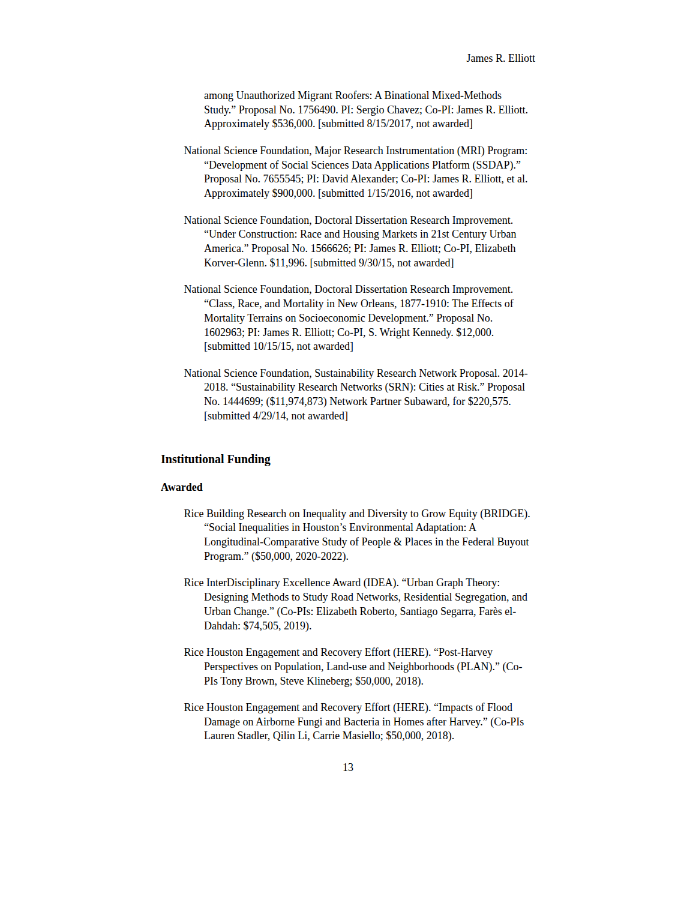James R. Elliott
among Unauthorized Migrant Roofers: A Binational Mixed-Methods Study.” Proposal No. 1756490. PI: Sergio Chavez; Co-PI: James R. Elliott. Approximately $536,000. [submitted 8/15/2017, not awarded]
National Science Foundation, Major Research Instrumentation (MRI) Program: “Development of Social Sciences Data Applications Platform (SSDAP).” Proposal No. 7655545; PI: David Alexander; Co-PI: James R. Elliott, et al. Approximately $900,000. [submitted 1/15/2016, not awarded]
National Science Foundation, Doctoral Dissertation Research Improvement. “Under Construction: Race and Housing Markets in 21st Century Urban America.” Proposal No. 1566626; PI: James R. Elliott; Co-PI, Elizabeth Korver-Glenn. $11,996. [submitted 9/30/15, not awarded]
National Science Foundation, Doctoral Dissertation Research Improvement. “Class, Race, and Mortality in New Orleans, 1877-1910: The Effects of Mortality Terrains on Socioeconomic Development.” Proposal No. 1602963; PI: James R. Elliott; Co-PI, S. Wright Kennedy. $12,000. [submitted 10/15/15, not awarded]
National Science Foundation, Sustainability Research Network Proposal. 2014-2018. “Sustainability Research Networks (SRN): Cities at Risk.” Proposal No. 1444699; ($11,974,873) Network Partner Subaward, for $220,575. [submitted 4/29/14, not awarded]
Institutional Funding
Awarded
Rice Building Research on Inequality and Diversity to Grow Equity (BRIDGE). “Social Inequalities in Houston’s Environmental Adaptation: A Longitudinal-Comparative Study of People & Places in the Federal Buyout Program.” ($50,000, 2020-2022).
Rice InterDisciplinary Excellence Award (IDEA). “Urban Graph Theory: Designing Methods to Study Road Networks, Residential Segregation, and Urban Change.” (Co-PIs: Elizabeth Roberto, Santiago Segarra, Farès el-Dahdah: $74,505, 2019).
Rice Houston Engagement and Recovery Effort (HERE). “Post-Harvey Perspectives on Population, Land-use and Neighborhoods (PLAN).” (Co-PIs Tony Brown, Steve Klineberg; $50,000, 2018).
Rice Houston Engagement and Recovery Effort (HERE). “Impacts of Flood Damage on Airborne Fungi and Bacteria in Homes after Harvey.” (Co-PIs Lauren Stadler, Qilin Li, Carrie Masiello; $50,000, 2018).
13